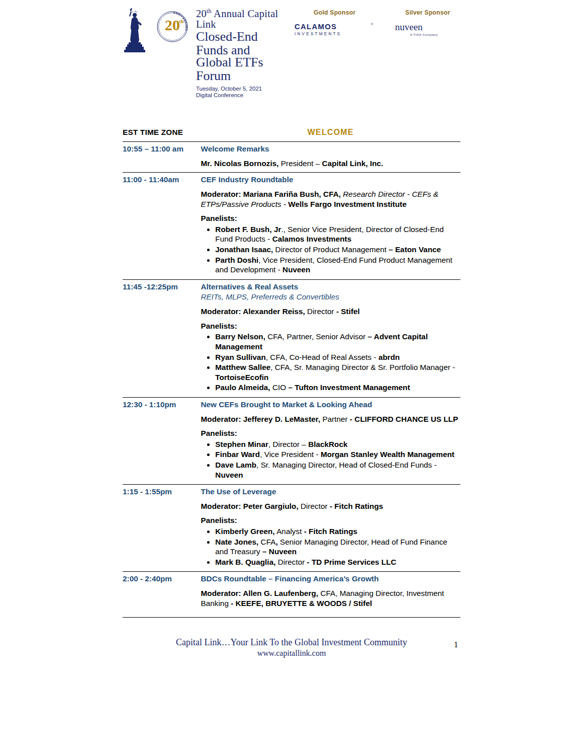20 th ANNIVERSARY
20th Annual Capital Link
Closed-End Funds and
Global ETFs Forum
Tuesday, October 5, 2021
Digital Conference
Gold Sponsor
CALAMOS ® INVESTMENTS
Silver Sponsor
nuveen A TIAA Company
| EST TIME ZONE | WELCOME |
| 10:55 – 11:00 am | Welcome Remarks Mr. Nicolas Bornozis, President – Capital Link, Inc. |
| 11:00 - 11:40am | CEF Industry Roundtable Moderator: Mariana Fariña Bush, CFA, Research Director - CEFs & ETPs/Passive Products - Wells Fargo Investment Institute Panelists: Robert F. Bush, Jr ., Senior Vice President, Director of Closed-End Fund Products - Calamos Investments Jonathan Isaac, Director of Product Management – Eaton Vance Parth Doshi , Vice President, Closed-End Fund Product Management and Development - Nuveen |
| 11:45 -12:25pm | Alternatives & Real Assets REITs, MLPS, Preferreds & Convertibles Moderator: Alexander Reiss, Director - Stifel Panelists: Barry Nelson, CFA, Partner, Senior Advisor – Advent Capital Management Ryan Sullivan , CFA, Co-Head of Real Assets - abrdn Matthew Sallee , CFA, Sr. Managing Director & Sr. Portfolio Manager - TortoiseEcofin Paulo Almeida, CIO – Tufton Investment Management |
| 12:30 - 1:10pm | New CEFs Brought to Market & Looking Ahead Moderator: Jefferey D. LeMaster, Partner - CLIFFORD CHANCE US LLP Panelists: Stephen Minar , Director – BlackRock Finbar Ward , Vice President - Morgan Stanley Wealth Management Dave Lamb , Sr. Managing Director, Head of Closed-End Funds - Nuveen |
| 1:15 - 1:55pm | The Use of Leverage Moderator: Peter Gargiulo, Director - Fitch Ratings Panelists: Kimberly Green, Analyst - Fitch Ratings Nate Jones, CFA , Senior Managing Director, Head of Fund Finance and Treasury – Nuveen Mark B. Quaglia, Director - TD Prime Services LLC |
| 2:00 - 2:40pm | BDCs Roundtable – Financing America’s Growth Moderator: Allen G. Laufenberg, CFA, Managing Director, Investment Banking - KEEFE, BRUYETTE & WOODS / Stifel |
Capital Link…Your Link To the Global Investment Community
www.capitallink.com
1